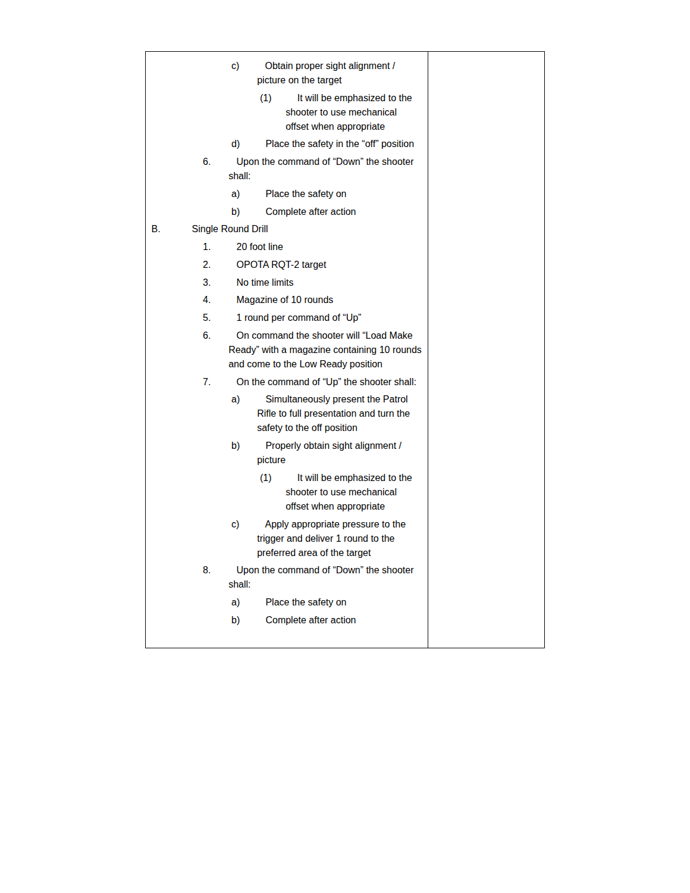| c) Obtain proper sight alignment / picture on the target (1) It will be emphasized to the shooter to use mechanical offset when appropriate d) Place the safety in the “off” position 6. Upon the command of “Down” the shooter shall: a) Place the safety on b) Complete after action B. Single Round Drill 1. 20 foot line 2. OPOTA RQT-2 target 3. No time limits 4. Magazine of 10 rounds 5. 1 round per command of “Up” 6. On command the shooter will “Load Make Ready” with a magazine containing 10 rounds and come to the Low Ready position 7. On the command of “Up” the shooter shall: a) Simultaneously present the Patrol Rifle to full presentation and turn the safety to the off position b) Properly obtain sight alignment / picture (1) It will be emphasized to the shooter to use mechanical offset when appropriate c) Apply appropriate pressure to the trigger and deliver 1 round to the preferred area of the target 8. Upon the command of “Down” the shooter shall: a) Place the safety on b) Complete after action | |